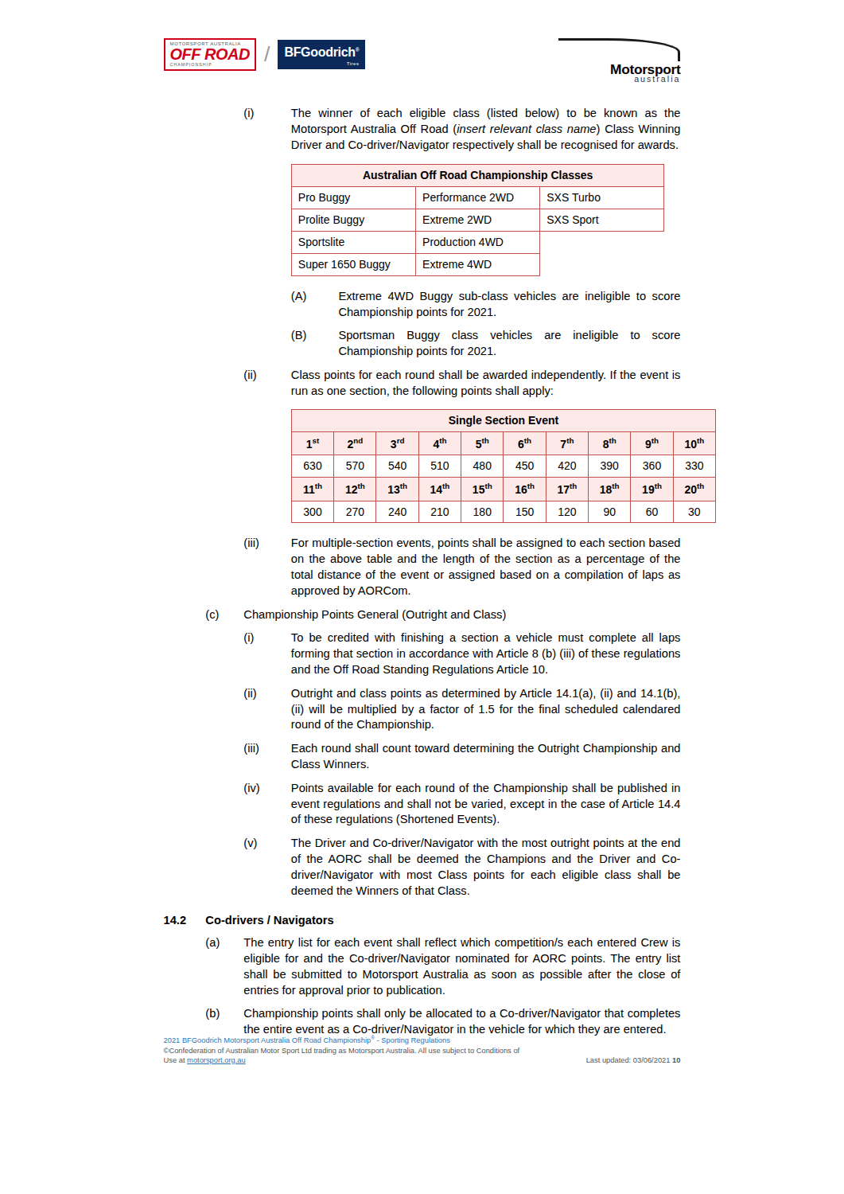MOTORSPORT AUSTRALIA OFF ROAD CHAMPIONSHIP
/
BFGoodrich®Tires
Motorsport australia
(i)
The winner of each eligible class (listed below) to be known as the Motorsport Australia Off Road (insert relevant class name) Class Winning Driver and Co-driver/Navigator respectively shall be recognised for awards.
| Australian Off Road Championship Classes |
| --- |
| Pro Buggy | Performance 2WD | SXS Turbo |
| Prolite Buggy | Extreme 2WD | SXS Sport |
| Sportslite | Production 4WD | |
| Super 1650 Buggy | Extreme 4WD | |
(A)
Extreme 4WD Buggy sub-class vehicles are ineligible to score Championship points for 2021.
(B)
Sportsman Buggy class vehicles are ineligible to score Championship points for 2021.
(ii)
Class points for each round shall be awarded independently. If the event is run as one section, the following points shall apply:
| Single Section Event |
| --- |
| 1 st | 2 nd | 3 rd | 4 th | 5 th | 6 th | 7 th | 8 th | 9 th | 10 th |
| 630 | 570 | 540 | 510 | 480 | 450 | 420 | 390 | 360 | 330 |
| 11 th | 12 th | 13 th | 14 th | 15 th | 16 th | 17 th | 18 th | 19 th | 20 th |
| 300 | 270 | 240 | 210 | 180 | 150 | 120 | 90 | 60 | 30 |
(iii)
For multiple-section events, points shall be assigned to each section based on the above table and the length of the section as a percentage of the total distance of the event or assigned based on a compilation of laps as approved by AORCom.
(c)
Championship Points General (Outright and Class)
(i)
To be credited with finishing a section a vehicle must complete all laps forming that section in accordance with Article 8 (b) (iii) of these regulations and the Off Road Standing Regulations Article 10.
(ii)
Outright and class points as determined by Article 14.1(a), (ii) and 14.1(b), (ii) will be multiplied by a factor of 1.5 for the final scheduled calendared round of the Championship.
(iii)
Each round shall count toward determining the Outright Championship and Class Winners.
(iv)
Points available for each round of the Championship shall be published in event regulations and shall not be varied, except in the case of Article 14.4 of these regulations (Shortened Events).
(v)
The Driver and Co-driver/Navigator with the most outright points at the end of the AORC shall be deemed the Champions and the Driver and Co-driver/Navigator with most Class points for each eligible class shall be deemed the Winners of that Class.
14.2 Co-drivers / Navigators
(a)
The entry list for each event shall reflect which competition/s each entered Crew is eligible for and the Co-driver/Navigator nominated for AORC points. The entry list shall be submitted to Motorsport Australia as soon as possible after the close of entries for approval prior to publication.
(b)
Championship points shall only be allocated to a Co-driver/Navigator that completes the entire event as a Co-driver/Navigator in the vehicle for which they are entered.
2021 BFGoodrich Motorsport Australia Off Road Championship® - Sporting Regulations
©Confederation of Australian Motor Sport Ltd trading as Motorsport Australia. All use subject to Conditions of Use at motorsport.org.au
Last updated: 03/06/2021 10